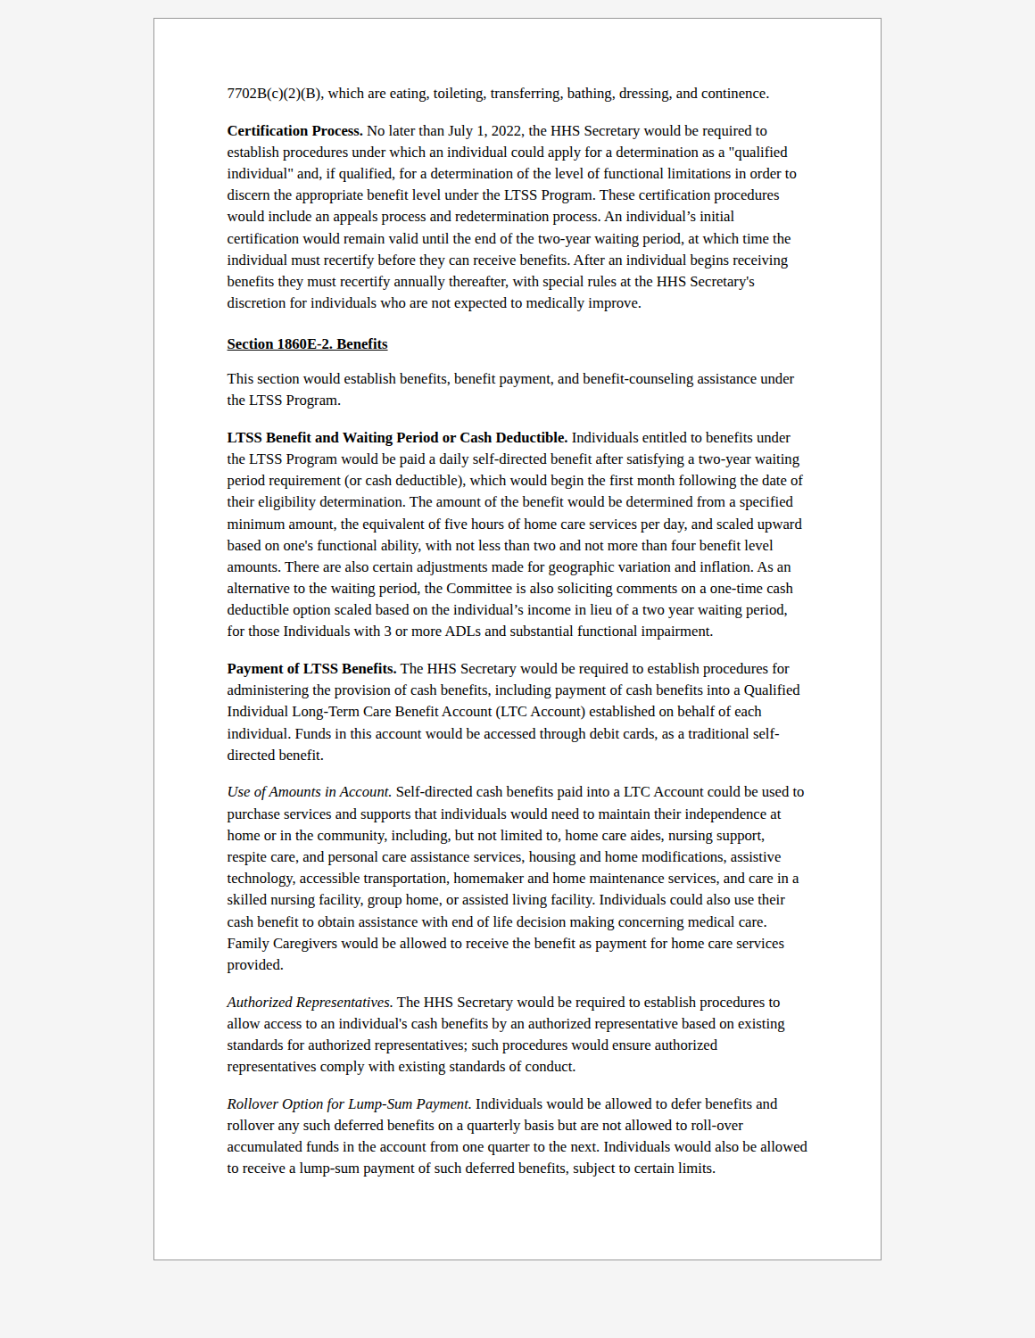7702B(c)(2)(B), which are eating, toileting, transferring, bathing, dressing, and continence.
Certification Process. No later than July 1, 2022, the HHS Secretary would be required to establish procedures under which an individual could apply for a determination as a "qualified individual" and, if qualified, for a determination of the level of functional limitations in order to discern the appropriate benefit level under the LTSS Program. These certification procedures would include an appeals process and redetermination process. An individual’s initial certification would remain valid until the end of the two-year waiting period, at which time the individual must recertify before they can receive benefits. After an individual begins receiving benefits they must recertify annually thereafter, with special rules at the HHS Secretary's discretion for individuals who are not expected to medically improve.
Section 1860E-2. Benefits
This section would establish benefits, benefit payment, and benefit-counseling assistance under the LTSS Program.
LTSS Benefit and Waiting Period or Cash Deductible. Individuals entitled to benefits under the LTSS Program would be paid a daily self-directed benefit after satisfying a two-year waiting period requirement (or cash deductible), which would begin the first month following the date of their eligibility determination. The amount of the benefit would be determined from a specified minimum amount, the equivalent of five hours of home care services per day, and scaled upward based on one's functional ability, with not less than two and not more than four benefit level amounts. There are also certain adjustments made for geographic variation and inflation. As an alternative to the waiting period, the Committee is also soliciting comments on a one-time cash deductible option scaled based on the individual’s income in lieu of a two year waiting period, for those Individuals with 3 or more ADLs and substantial functional impairment.
Payment of LTSS Benefits. The HHS Secretary would be required to establish procedures for administering the provision of cash benefits, including payment of cash benefits into a Qualified Individual Long-Term Care Benefit Account (LTC Account) established on behalf of each individual. Funds in this account would be accessed through debit cards, as a traditional self-directed benefit.
Use of Amounts in Account. Self-directed cash benefits paid into a LTC Account could be used to purchase services and supports that individuals would need to maintain their independence at home or in the community, including, but not limited to, home care aides, nursing support, respite care, and personal care assistance services, housing and home modifications, assistive technology, accessible transportation, homemaker and home maintenance services, and care in a skilled nursing facility, group home, or assisted living facility. Individuals could also use their cash benefit to obtain assistance with end of life decision making concerning medical care. Family Caregivers would be allowed to receive the benefit as payment for home care services provided.
Authorized Representatives. The HHS Secretary would be required to establish procedures to allow access to an individual's cash benefits by an authorized representative based on existing standards for authorized representatives; such procedures would ensure authorized representatives comply with existing standards of conduct.
Rollover Option for Lump-Sum Payment. Individuals would be allowed to defer benefits and rollover any such deferred benefits on a quarterly basis but are not allowed to roll-over accumulated funds in the account from one quarter to the next. Individuals would also be allowed to receive a lump-sum payment of such deferred benefits, subject to certain limits.